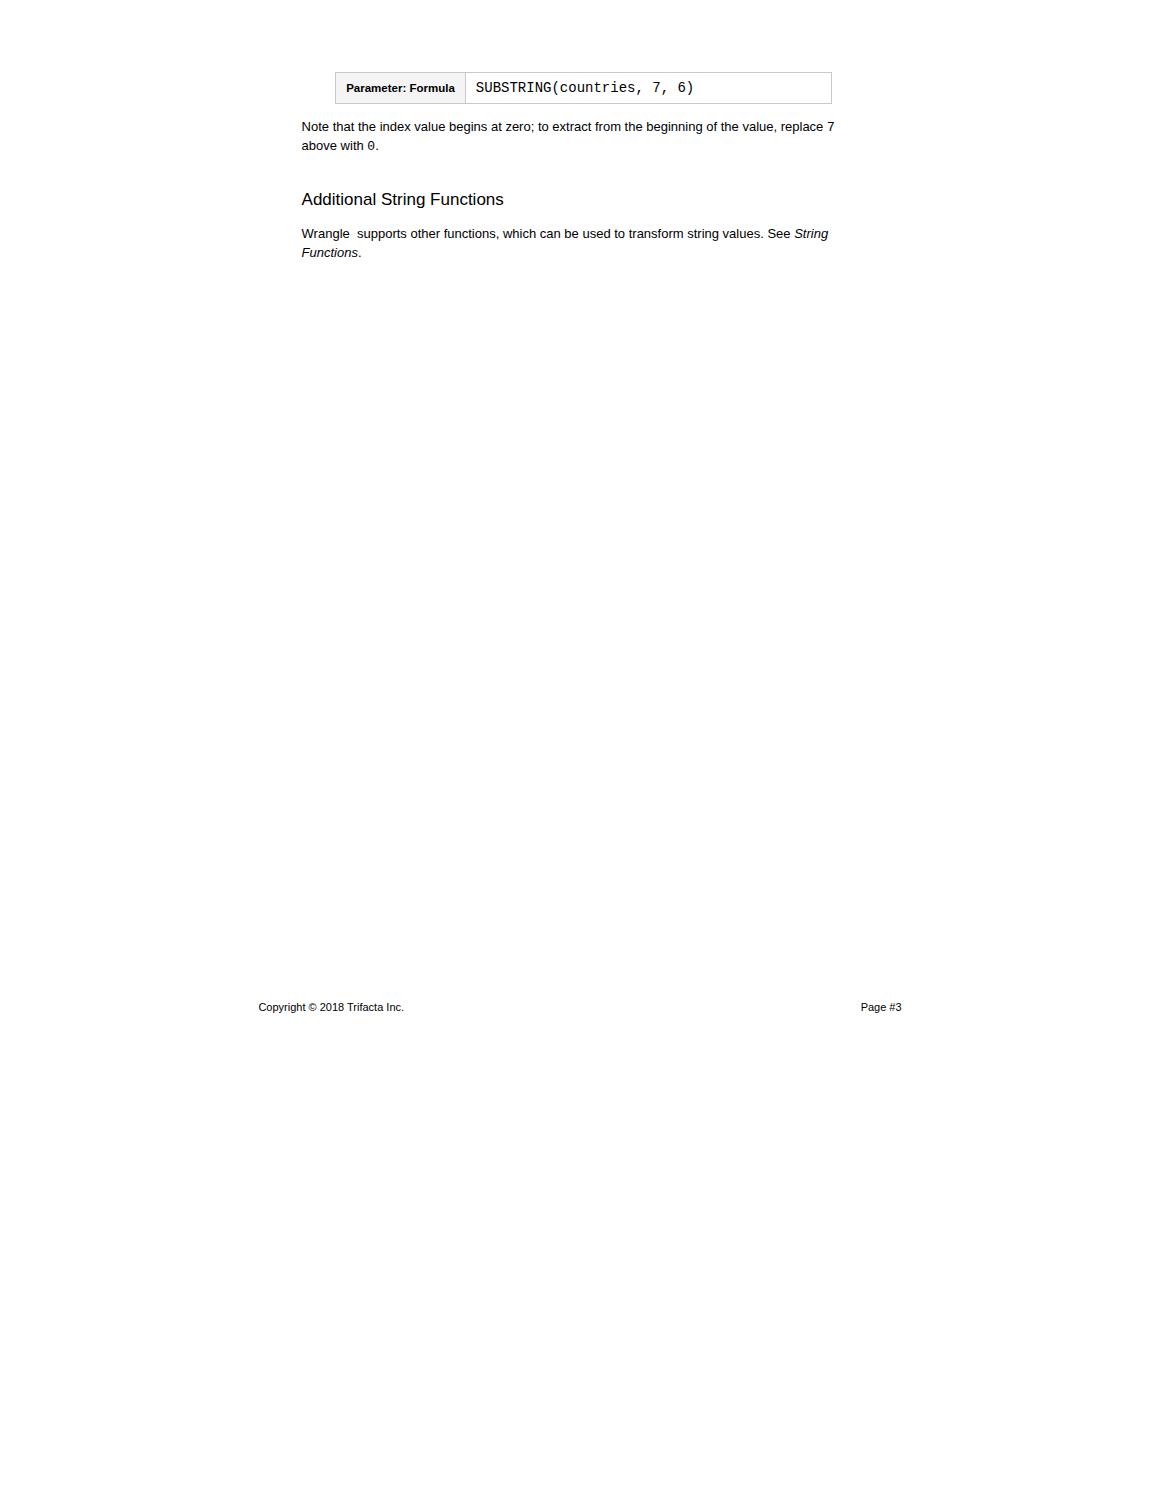| Parameter: Formula | SUBSTRING(countries, 7, 6) |
Note that the index value begins at zero; to extract from the beginning of the value, replace 7 above with 0.
Additional String Functions
Wrangle supports other functions, which can be used to transform string values. See String Functions.
Copyright © 2018 Trifacta Inc. Page #3